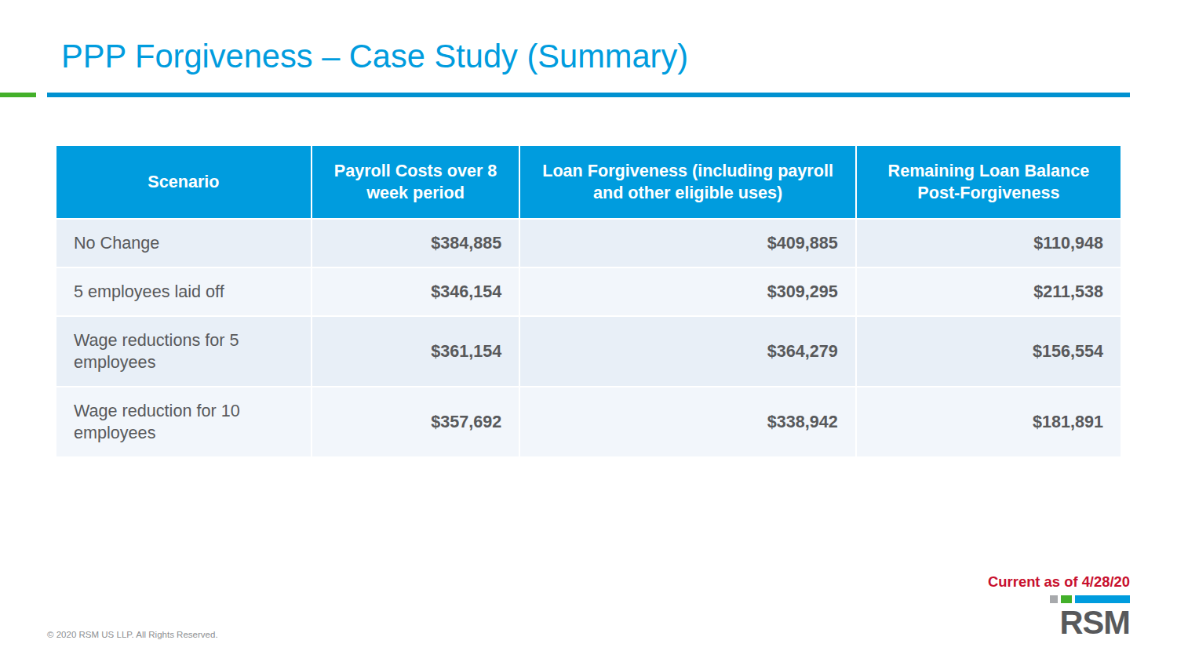PPP Forgiveness – Case Study (Summary)
| Scenario | Payroll Costs over 8 week period | Loan Forgiveness (including payroll and other eligible uses) | Remaining Loan Balance Post-Forgiveness |
| --- | --- | --- | --- |
| No Change | $384,885 | $409,885 | $110,948 |
| 5 employees laid off | $346,154 | $309,295 | $211,538 |
| Wage reductions for 5 employees | $361,154 | $364,279 | $156,554 |
| Wage reduction for 10 employees | $357,692 | $338,942 | $181,891 |
© 2020 RSM US LLP. All Rights Reserved.
Current as of 4/28/20
RSM